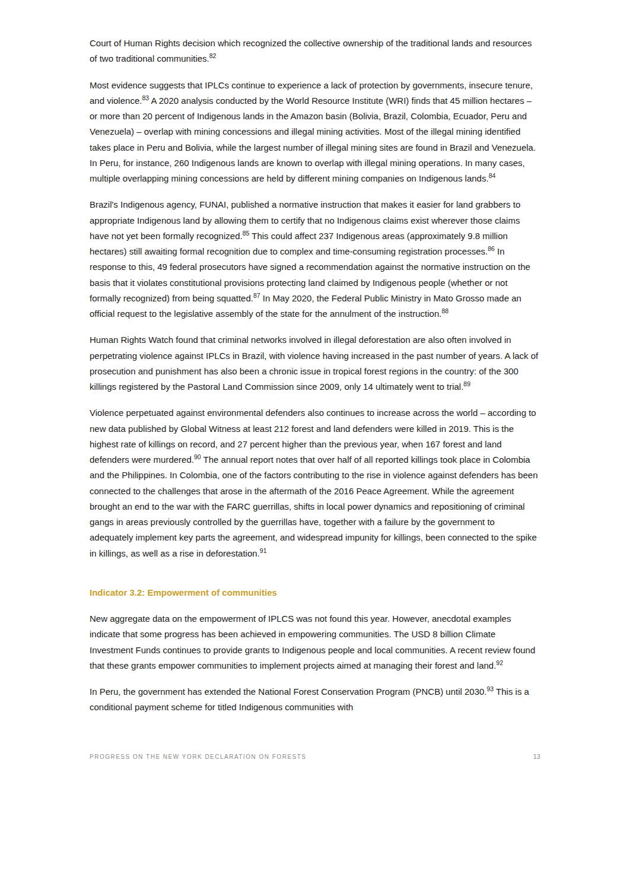Court of Human Rights decision which recognized the collective ownership of the traditional lands and resources of two traditional communities.82
Most evidence suggests that IPLCs continue to experience a lack of protection by governments, insecure tenure, and violence.83 A 2020 analysis conducted by the World Resource Institute (WRI) finds that 45 million hectares – or more than 20 percent of Indigenous lands in the Amazon basin (Bolivia, Brazil, Colombia, Ecuador, Peru and Venezuela) – overlap with mining concessions and illegal mining activities. Most of the illegal mining identified takes place in Peru and Bolivia, while the largest number of illegal mining sites are found in Brazil and Venezuela. In Peru, for instance, 260 Indigenous lands are known to overlap with illegal mining operations. In many cases, multiple overlapping mining concessions are held by different mining companies on Indigenous lands.84
Brazil's Indigenous agency, FUNAI, published a normative instruction that makes it easier for land grabbers to appropriate Indigenous land by allowing them to certify that no Indigenous claims exist wherever those claims have not yet been formally recognized.85 This could affect 237 Indigenous areas (approximately 9.8 million hectares) still awaiting formal recognition due to complex and time-consuming registration processes.86 In response to this, 49 federal prosecutors have signed a recommendation against the normative instruction on the basis that it violates constitutional provisions protecting land claimed by Indigenous people (whether or not formally recognized) from being squatted.87 In May 2020, the Federal Public Ministry in Mato Grosso made an official request to the legislative assembly of the state for the annulment of the instruction.88
Human Rights Watch found that criminal networks involved in illegal deforestation are also often involved in perpetrating violence against IPLCs in Brazil, with violence having increased in the past number of years. A lack of prosecution and punishment has also been a chronic issue in tropical forest regions in the country: of the 300 killings registered by the Pastoral Land Commission since 2009, only 14 ultimately went to trial.89
Violence perpetuated against environmental defenders also continues to increase across the world – according to new data published by Global Witness at least 212 forest and land defenders were killed in 2019. This is the highest rate of killings on record, and 27 percent higher than the previous year, when 167 forest and land defenders were murdered.90 The annual report notes that over half of all reported killings took place in Colombia and the Philippines. In Colombia, one of the factors contributing to the rise in violence against defenders has been connected to the challenges that arose in the aftermath of the 2016 Peace Agreement. While the agreement brought an end to the war with the FARC guerrillas, shifts in local power dynamics and repositioning of criminal gangs in areas previously controlled by the guerrillas have, together with a failure by the government to adequately implement key parts the agreement, and widespread impunity for killings, been connected to the spike in killings, as well as a rise in deforestation.91
Indicator 3.2: Empowerment of communities
New aggregate data on the empowerment of IPLCS was not found this year. However, anecdotal examples indicate that some progress has been achieved in empowering communities. The USD 8 billion Climate Investment Funds continues to provide grants to Indigenous people and local communities. A recent review found that these grants empower communities to implement projects aimed at managing their forest and land.92
In Peru, the government has extended the National Forest Conservation Program (PNCB) until 2030.93 This is a conditional payment scheme for titled Indigenous communities with
Progress on the New York Declaration on Forests 13